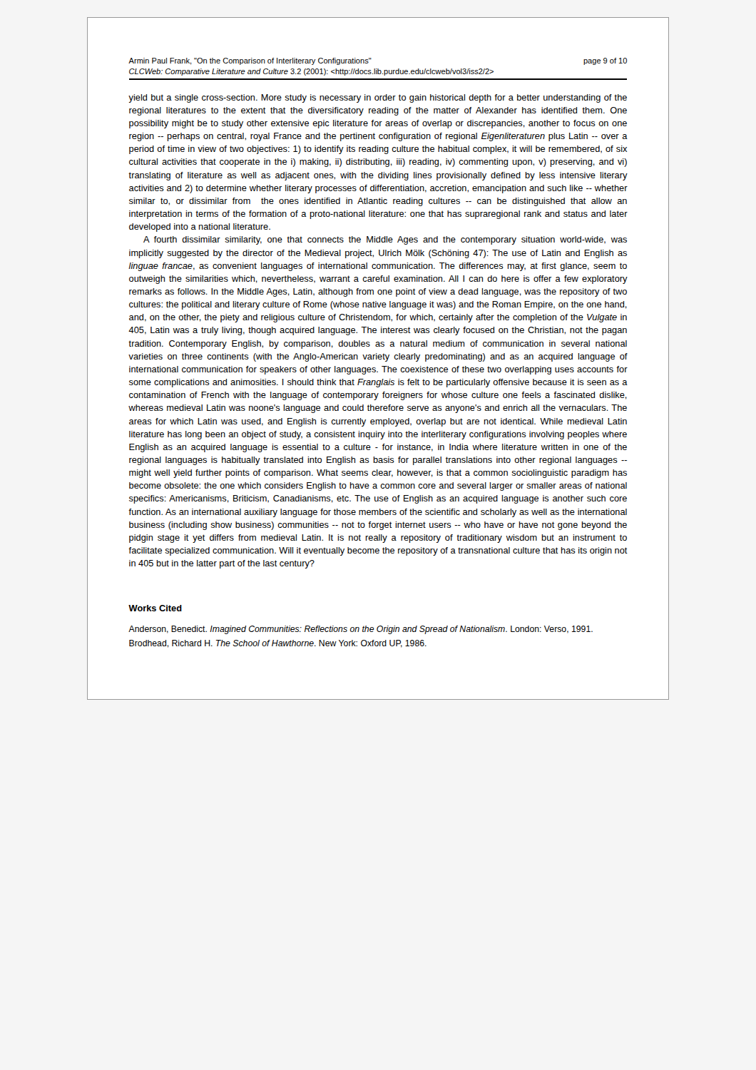Armin Paul Frank, "On the Comparison of Interliterary Configurations" page 9 of 10
CLCWeb: Comparative Literature and Culture 3.2 (2001): <http://docs.lib.purdue.edu/clcweb/vol3/iss2/2>
yield but a single cross-section. More study is necessary in order to gain historical depth for a better understanding of the regional literatures to the extent that the diversificatory reading of the matter of Alexander has identified them. One possibility might be to study other extensive epic literature for areas of overlap or discrepancies, another to focus on one region -- perhaps on central, royal France and the pertinent configuration of regional Eigenliteraturen plus Latin -- over a period of time in view of two objectives: 1) to identify its reading culture the habitual complex, it will be remembered, of six cultural activities that cooperate in the i) making, ii) distributing, iii) reading, iv) commenting upon, v) preserving, and vi) translating of literature as well as adjacent ones, with the dividing lines provisionally defined by less intensive literary activities and 2) to determine whether literary processes of differentiation, accretion, emancipation and such like -- whether similar to, or dissimilar from the ones identified in Atlantic reading cultures -- can be distinguished that allow an interpretation in terms of the formation of a proto-national literature: one that has supraregional rank and status and later developed into a national literature.
A fourth dissimilar similarity, one that connects the Middle Ages and the contemporary situation world-wide, was implicitly suggested by the director of the Medieval project, Ulrich Mölk (Schöning 47): The use of Latin and English as linguae francae, as convenient languages of international communication. The differences may, at first glance, seem to outweigh the similarities which, nevertheless, warrant a careful examination. All I can do here is offer a few exploratory remarks as follows. In the Middle Ages, Latin, although from one point of view a dead language, was the repository of two cultures: the political and literary culture of Rome (whose native language it was) and the Roman Empire, on the one hand, and, on the other, the piety and religious culture of Christendom, for which, certainly after the completion of the Vulgate in 405, Latin was a truly living, though acquired language. The interest was clearly focused on the Christian, not the pagan tradition. Contemporary English, by comparison, doubles as a natural medium of communication in several national varieties on three continents (with the Anglo-American variety clearly predominating) and as an acquired language of international communication for speakers of other languages. The coexistence of these two overlapping uses accounts for some complications and animosities. I should think that Franglais is felt to be particularly offensive because it is seen as a contamination of French with the language of contemporary foreigners for whose culture one feels a fascinated dislike, whereas medieval Latin was noone's language and could therefore serve as anyone's and enrich all the vernaculars. The areas for which Latin was used, and English is currently employed, overlap but are not identical. While medieval Latin literature has long been an object of study, a consistent inquiry into the interliterary configurations involving peoples where English as an acquired language is essential to a culture - for instance, in India where literature written in one of the regional languages is habitually translated into English as basis for parallel translations into other regional languages -- might well yield further points of comparison. What seems clear, however, is that a common sociolinguistic paradigm has become obsolete: the one which considers English to have a common core and several larger or smaller areas of national specifics: Americanisms, Briticism, Canadianisms, etc. The use of English as an acquired language is another such core function. As an international auxiliary language for those members of the scientific and scholarly as well as the international business (including show business) communities -- not to forget internet users -- who have or have not gone beyond the pidgin stage it yet differs from medieval Latin. It is not really a repository of traditionary wisdom but an instrument to facilitate specialized communication. Will it eventually become the repository of a transnational culture that has its origin not in 405 but in the latter part of the last century?
Works Cited
Anderson, Benedict. Imagined Communities: Reflections on the Origin and Spread of Nationalism. London: Verso, 1991.
Brodhead, Richard H. The School of Hawthorne. New York: Oxford UP, 1986.